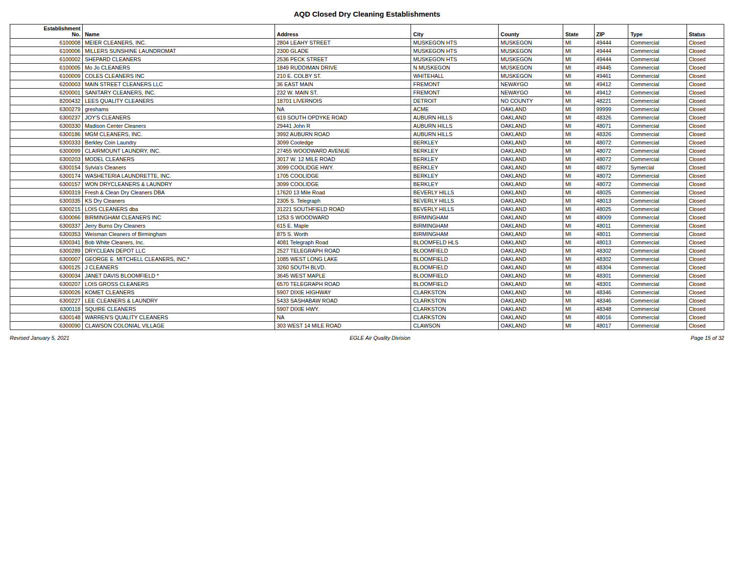AQD Closed Dry Cleaning Establishments
| Establishment No. | Name | Address | City | County | State | ZIP | Type | Status |
| --- | --- | --- | --- | --- | --- | --- | --- | --- |
| 6100008 | MEIER CLEANERS, INC. | 2804 LEAHY STREET | MUSKEGON HTS | MUSKEGON | MI | 49444 | Commercial | Closed |
| 6100006 | MILLERS SUNSHINE LAUNDROMAT | 2300 GLADE | MUSKEGON HTS | MUSKEGON | MI | 49444 | Commercial | Closed |
| 6100002 | SHEPARD CLEANERS | 2536 PECK STREET | MUSKEGON HTS | MUSKEGON | MI | 49444 | Commercial | Closed |
| 6100005 | Mo Jo CLEANERS | 1849 RUDDIMAN DRIVE | N MUSKEGON | MUSKEGON | MI | 49445 | Commercial | Closed |
| 6100009 | COLES CLEANERS INC | 210 E. COLBY ST. | WHITEHALL | MUSKEGON | MI | 49461 | Commercial | Closed |
| 6200003 | MAIN STREET CLEANERS LLC | 36 EAST MAIN | FREMONT | NEWAYGO | MI | 49412 | Commercial | Closed |
| 6200001 | SANITARY CLEANERS, INC. | 232 W. MAIN ST. | FREMONT | NEWAYGO | MI | 49412 | Commercial | Closed |
| 8200432 | LEES QUALITY CLEANERS | 18701 LIVERNOIS | DETROIT | NO COUNTY | MI | 48221 | Commercial | Closed |
| 6300279 | greshams | NA | ACME | OAKLAND | MI | 99999 | Commercial | Closed |
| 6300237 | JOY'S CLEANERS | 619 SOUTH OPDYKE ROAD | AUBURN HILLS | OAKLAND | MI | 48326 | Commercial | Closed |
| 6300330 | Madison Center Cleaners | 29441 John R | AUBURN HILLS | OAKLAND | MI | 48071 | Commercial | Closed |
| 6300186 | MGM CLEANERS, INC. | 3992 AUBURN ROAD | AUBURN HILLS | OAKLAND | MI | 48326 | Commercial | Closed |
| 6300333 | Berkley Coin Laundry | 3099 Cooledge | BERKLEY | OAKLAND | MI | 48072 | Commercial | Closed |
| 6300099 | CLAIRMOUNT LAUNDRY, INC. | 27455 WOODWARD AVENUE | BERKLEY | OAKLAND | MI | 48072 | Commercial | Closed |
| 6300203 | MODEL CLEANERS | 3017 W. 12 MILE ROAD | BERKLEY | OAKLAND | MI | 48072 | Commercial | Closed |
| 6300154 | Sylvia's Cleaners | 3099 COOLIDGE HWY. | BERKLEY | OAKLAND | MI | 48072 | Symercial | Closed |
| 6300174 | WASHETERIA LAUNDRETTE, INC. | 1705 COOLIDGE | BERKLEY | OAKLAND | MI | 48072 | Commercial | Closed |
| 6300157 | WON DRYCLEANERS & LAUNDRY | 3099 COOLIDGE | BERKLEY | OAKLAND | MI | 48072 | Commercial | Closed |
| 6300319 | Fresh & Clean Dry Cleaners DBA | 17620 13 Mile Road | BEVERLY HILLS | OAKLAND | MI | 48025 | Commercial | Closed |
| 6300335 | KS Dry Cleaners | 2305 S. Telegraph | BEVERLY HILLS | OAKLAND | MI | 48013 | Commercial | Closed |
| 6300215 | LOIS CLEANERS dba | 31221 SOUTHFIELD ROAD | BEVERLY HILLS | OAKLAND | MI | 48025 | Commercial | Closed |
| 6300066 | BIRMINGHAM CLEANERS INC | 1253 S WOODWARD | BIRMINGHAM | OAKLAND | MI | 48009 | Commercial | Closed |
| 6300337 | Jerry Burns Dry Cleaners | 615 E. Maple | BIRMINGHAM | OAKLAND | MI | 48011 | Commercial | Closed |
| 6300353 | Weisman Cleaners of Birmingham | 875 S. Worth | BIRMINGHAM | OAKLAND | MI | 48011 | Commercial | Closed |
| 6300341 | Bob White Cleaners, Inc. | 4081 Telegraph Road | BLOOMFELD HLS | OAKLAND | MI | 48013 | Commercial | Closed |
| 6300289 | DRYCLEAN DEPOT LLC | 2527 TELEGRAPH ROAD | BLOOMFIELD | OAKLAND | MI | 48302 | Commercial | Closed |
| 6300007 | GEORGE E. MITCHELL CLEANERS, INC.* | 1085 WEST LONG LAKE | BLOOMFIELD | OAKLAND | MI | 48302 | Commercial | Closed |
| 6300125 | J CLEANERS | 3260 SOUTH BLVD. | BLOOMFIELD | OAKLAND | MI | 48304 | Commercial | Closed |
| 6300034 | JANET DAVIS BLOOMFIELD * | 3645 WEST MAPLE | BLOOMFIELD | OAKLAND | MI | 48301 | Commercial | Closed |
| 6300207 | LOIS GROSS CLEANERS | 6570 TELEGRAPH ROAD | BLOOMFIELD | OAKLAND | MI | 48301 | Commercial | Closed |
| 6300026 | KOMET CLEANERS | 5907 DIXIE HIGHWAY | CLARKSTON | OAKLAND | MI | 48346 | Commercial | Closed |
| 6300227 | LEE CLEANERS & LAUNDRY | 5433 SASHABAW ROAD | CLARKSTON | OAKLAND | MI | 48346 | Commercial | Closed |
| 6300118 | SQUIRE CLEANERS | 5907 DIXIE HWY. | CLARKSTON | OAKLAND | MI | 48348 | Commercial | Closed |
| 6300148 | WARREN'S QUALITY CLEANERS | NA | CLARKSTON | OAKLAND | MI | 48016 | Commercial | Closed |
| 6300090 | CLAWSON COLONIAL VILLAGE | 303 WEST 14 MILE ROAD | CLAWSON | OAKLAND | MI | 48017 | Commercial | Closed |
Revised January 5, 2021 EGLE Air Quality Division Page 15 of 32